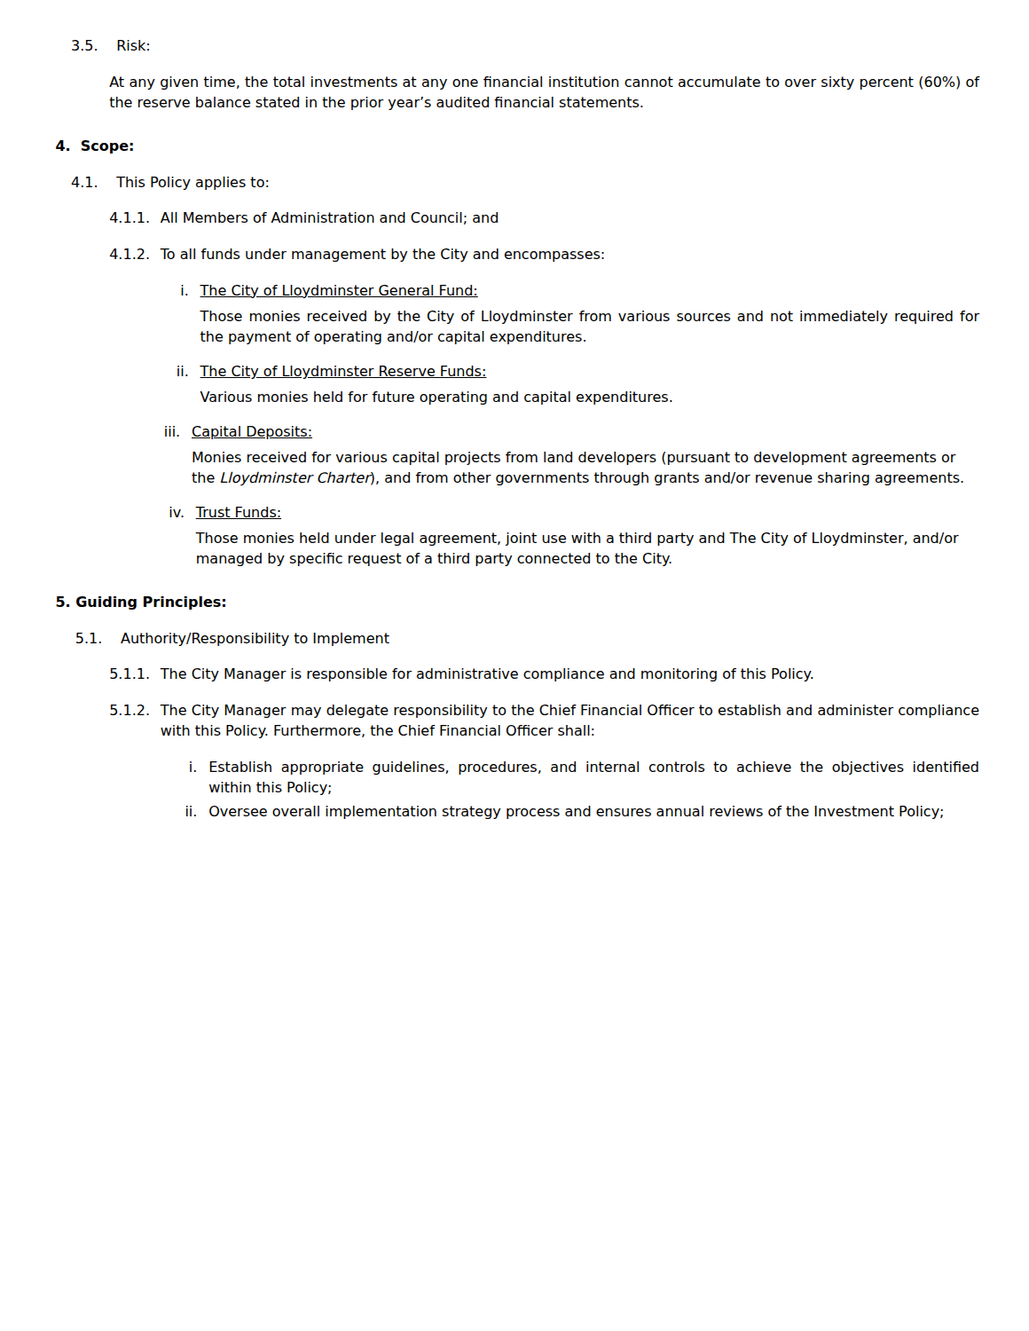3.5.
Risk:
At any given time, the total investments at any one financial institution cannot accumulate to over sixty percent (60%) of the reserve balance stated in the prior year’s audited financial statements.
4. Scope:
4.1.
This Policy applies to:
4.1.1.
All Members of Administration and Council; and
4.1.2.
To all funds under management by the City and encompasses:
i.
The City of Lloydminster General Fund:
Those monies received by the City of Lloydminster from various sources and not immediately required for the payment of operating and/or capital expenditures.
ii.
The City of Lloydminster Reserve Funds:
Various monies held for future operating and capital expenditures.
iii.
Capital Deposits:
Monies received for various capital projects from land developers (pursuant to development agreements or the Lloydminster Charter), and from other governments through grants and/or revenue sharing agreements.
iv.
Trust Funds:
Those monies held under legal agreement, joint use with a third party and The City of Lloydminster, and/or managed by specific request of a third party connected to the City.
5. Guiding Principles:
5.1.
Authority/Responsibility to Implement
5.1.1.
The City Manager is responsible for administrative compliance and monitoring of this Policy.
5.1.2.
The City Manager may delegate responsibility to the Chief Financial Officer to establish and administer compliance with this Policy. Furthermore, the Chief Financial Officer shall:
i.
Establish appropriate guidelines, procedures, and internal controls to achieve the objectives identified within this Policy;
ii.
Oversee overall implementation strategy process and ensures annual reviews of the Investment Policy;